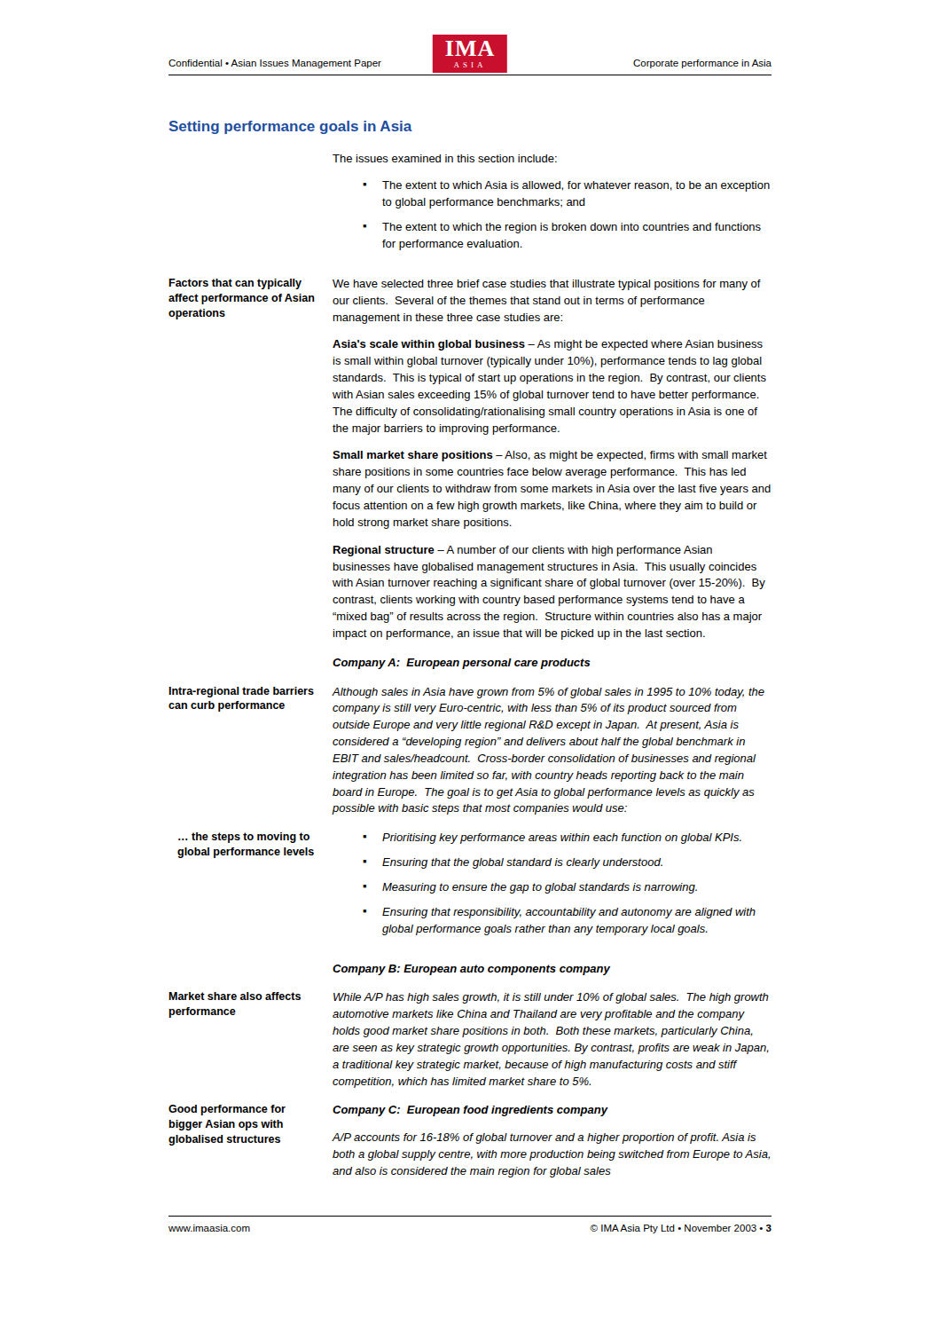Confidential • Asian Issues Management Paper
IMA ASIA
Corporate performance in Asia
Setting performance goals in Asia
The issues examined in this section include:
The extent to which Asia is allowed, for whatever reason, to be an exception to global performance benchmarks; and
The extent to which the region is broken down into countries and functions for performance evaluation.
Factors that can typically affect performance of Asian operations
We have selected three brief case studies that illustrate typical positions for many of our clients. Several of the themes that stand out in terms of performance management in these three case studies are:
Asia's scale within global business – As might be expected where Asian business is small within global turnover (typically under 10%), performance tends to lag global standards. This is typical of start up operations in the region. By contrast, our clients with Asian sales exceeding 15% of global turnover tend to have better performance. The difficulty of consolidating/rationalising small country operations in Asia is one of the major barriers to improving performance.
Small market share positions – Also, as might be expected, firms with small market share positions in some countries face below average performance. This has led many of our clients to withdraw from some markets in Asia over the last five years and focus attention on a few high growth markets, like China, where they aim to build or hold strong market share positions.
Regional structure – A number of our clients with high performance Asian businesses have globalised management structures in Asia. This usually coincides with Asian turnover reaching a significant share of global turnover (over 15-20%). By contrast, clients working with country based performance systems tend to have a “mixed bag” of results across the region. Structure within countries also has a major impact on performance, an issue that will be picked up in the last section.
Company A: European personal care products
Intra-regional trade barriers can curb performance
Although sales in Asia have grown from 5% of global sales in 1995 to 10% today, the company is still very Euro-centric, with less than 5% of its product sourced from outside Europe and very little regional R&D except in Japan. At present, Asia is considered a “developing region” and delivers about half the global benchmark in EBIT and sales/headcount. Cross-border consolidation of businesses and regional integration has been limited so far, with country heads reporting back to the main board in Europe. The goal is to get Asia to global performance levels as quickly as possible with basic steps that most companies would use:
… the steps to moving to global performance levels
Prioritising key performance areas within each function on global KPIs.
Ensuring that the global standard is clearly understood.
Measuring to ensure the gap to global standards is narrowing.
Ensuring that responsibility, accountability and autonomy are aligned with global performance goals rather than any temporary local goals.
Company B: European auto components company
Market share also affects performance
While A/P has high sales growth, it is still under 10% of global sales. The high growth automotive markets like China and Thailand are very profitable and the company holds good market share positions in both. Both these markets, particularly China, are seen as key strategic growth opportunities. By contrast, profits are weak in Japan, a traditional key strategic market, because of high manufacturing costs and stiff competition, which has limited market share to 5%.
Good performance for bigger Asian ops with globalised structures
Company C: European food ingredients company
A/P accounts for 16-18% of global turnover and a higher proportion of profit. Asia is both a global supply centre, with more production being switched from Europe to Asia, and also is considered the main region for global sales
www.imaasia.com
© IMA Asia Pty Ltd • November 2003 • 3